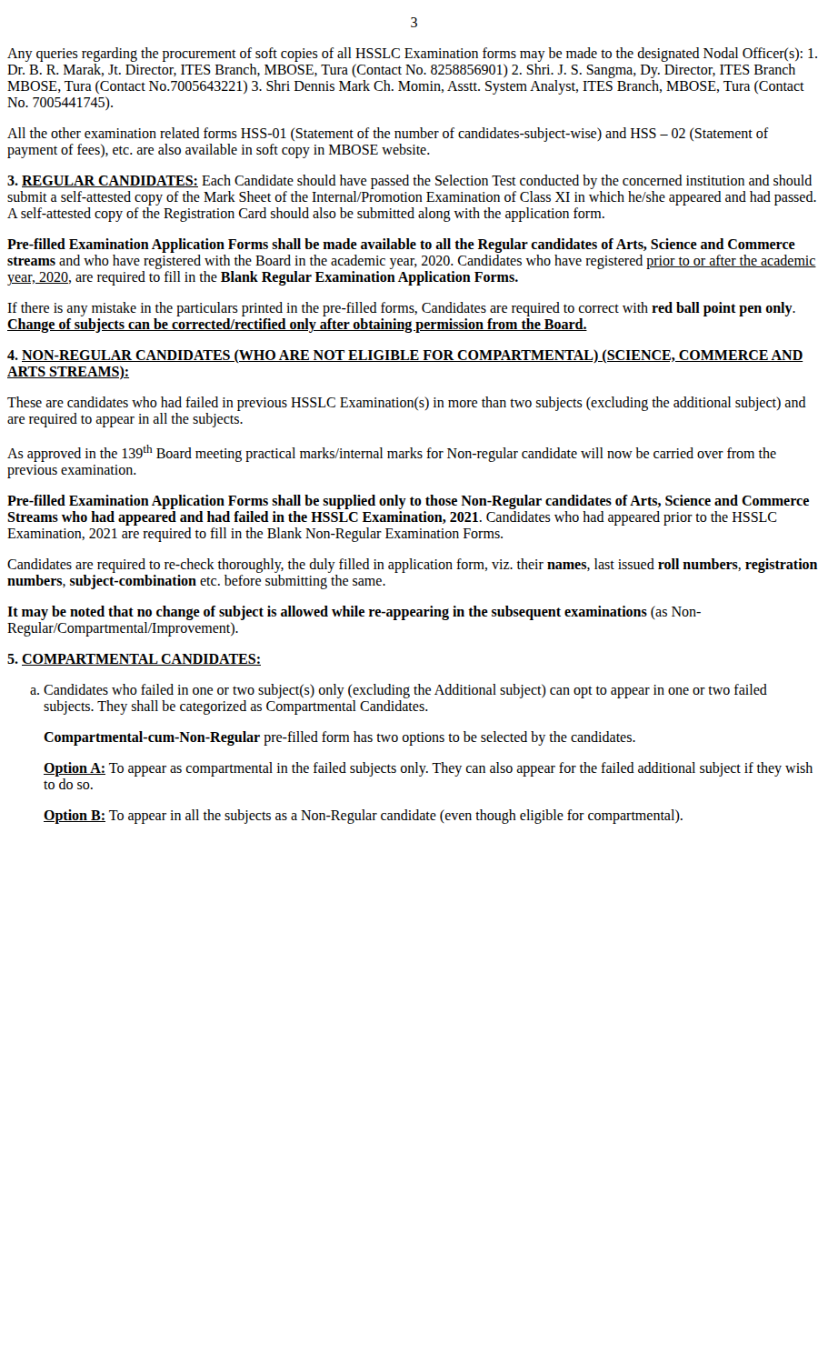3
Any queries regarding the procurement of soft copies of all HSSLC Examination forms may be made to the designated Nodal Officer(s): 1. Dr. B. R. Marak, Jt. Director, ITES Branch, MBOSE, Tura (Contact No. 8258856901) 2. Shri. J. S. Sangma, Dy. Director, ITES Branch MBOSE, Tura (Contact No.7005643221) 3. Shri Dennis Mark Ch. Momin, Asstt. System Analyst, ITES Branch, MBOSE, Tura (Contact No. 7005441745).
All the other examination related forms HSS-01 (Statement of the number of candidates-subject-wise) and HSS – 02 (Statement of payment of fees), etc. are also available in soft copy in MBOSE website.
3. REGULAR CANDIDATES: Each Candidate should have passed the Selection Test conducted by the concerned institution and should submit a self-attested copy of the Mark Sheet of the Internal/Promotion Examination of Class XI in which he/she appeared and had passed. A self-attested copy of the Registration Card should also be submitted along with the application form.
Pre-filled Examination Application Forms shall be made available to all the Regular candidates of Arts, Science and Commerce streams and who have registered with the Board in the academic year, 2020. Candidates who have registered prior to or after the academic year, 2020, are required to fill in the Blank Regular Examination Application Forms.
If there is any mistake in the particulars printed in the pre-filled forms, Candidates are required to correct with red ball point pen only. Change of subjects can be corrected/rectified only after obtaining permission from the Board.
4. NON-REGULAR CANDIDATES (WHO ARE NOT ELIGIBLE FOR COMPARTMENTAL) (SCIENCE, COMMERCE AND ARTS STREAMS):
These are candidates who had failed in previous HSSLC Examination(s) in more than two subjects (excluding the additional subject) and are required to appear in all the subjects.
As approved in the 139th Board meeting practical marks/internal marks for Non-regular candidate will now be carried over from the previous examination.
Pre-filled Examination Application Forms shall be supplied only to those Non-Regular candidates of Arts, Science and Commerce Streams who had appeared and had failed in the HSSLC Examination, 2021. Candidates who had appeared prior to the HSSLC Examination, 2021 are required to fill in the Blank Non-Regular Examination Forms.
Candidates are required to re-check thoroughly, the duly filled in application form, viz. their names, last issued roll numbers, registration numbers, subject-combination etc. before submitting the same.
It may be noted that no change of subject is allowed while re-appearing in the subsequent examinations (as Non-Regular/Compartmental/Improvement).
5. COMPARTMENTAL CANDIDATES:
Candidates who failed in one or two subject(s) only (excluding the Additional subject) can opt to appear in one or two failed subjects. They shall be categorized as Compartmental Candidates.
Compartmental-cum-Non-Regular pre-filled form has two options to be selected by the candidates.
Option A: To appear as compartmental in the failed subjects only. They can also appear for the failed additional subject if they wish to do so.
Option B: To appear in all the subjects as a Non-Regular candidate (even though eligible for compartmental).